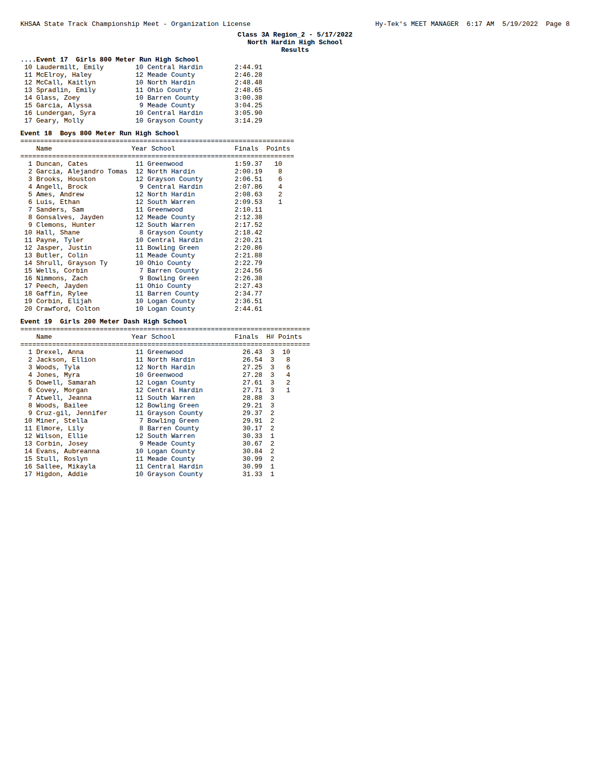KHSAA State Track Championship Meet - Organization License Hy-Tek's MEET MANAGER 6:17 AM 5/19/2022 Page 8
Class 3A Region_2 - 5/17/2022
North Hardin High School
Results
....Event 17  Girls 800 Meter Run High School
 10 Laudermilt, Emily        10 Central Hardin        2:44.91
 11 McElroy, Haley           12 Meade County          2:46.28
 12 McCall, Kaitlyn          10 North Hardin          2:48.48
 13 Spradlin, Emily          11 Ohio County           2:48.65
 14 Glass, Zoey              10 Barren County         3:00.38
 15 Garcia, Alyssa            9 Meade County          3:04.25
 16 Lundergan, Syra          10 Central Hardin        3:05.90
 17 Geary, Molly             10 Grayson County        3:14.29
Event 18  Boys 800 Meter Run High School
=====================================================================
    Name                    Year School               Finals  Points
=====================================================================
  1 Duncan, Cates            11 Greenwood             1:59.37   10
  2 Garcia, Alejandro Tomas  12 North Hardin          2:00.19    8
  3 Brooks, Houston          12 Grayson County        2:06.51    6
  4 Angell, Brock             9 Central Hardin        2:07.86    4
  5 Ames, Andrew             12 North Hardin          2:08.63    2
  6 Luis, Ethan              12 South Warren          2:09.53    1
  7 Sanders, Sam             11 Greenwood             2:10.11
  8 Gonsalves, Jayden        12 Meade County          2:12.38
  9 Clemons, Hunter          12 South Warren          2:17.52
 10 Hall, Shane               8 Grayson County        2:18.42
 11 Payne, Tyler             10 Central Hardin        2:20.21
 12 Jasper, Justin           11 Bowling Green         2:20.86
 13 Butler, Colin            11 Meade County          2:21.88
 14 Shrull, Grayson Ty       10 Ohio County           2:22.79
 15 Wells, Corbin             7 Barren County         2:24.56
 16 Nimmons, Zach             9 Bowling Green         2:26.38
 17 Peech, Jayden            11 Ohio County           2:27.43
 18 Gaffin, Rylee            11 Barren County         2:34.77
 19 Corbin, Elijah           10 Logan County          2:36.51
 20 Crawford, Colton         10 Logan County          2:44.61
Event 19  Girls 200 Meter Dash High School
=========================================================================
    Name                    Year School               Finals  H# Points
=========================================================================
  1 Drexel, Anna             11 Greenwood               26.43  3  10
  2 Jackson, Ellion          11 North Hardin            26.54  3   8
  3 Woods, Tyla              12 North Hardin            27.25  3   6
  4 Jones, Myra              10 Greenwood               27.28  3   4
  5 Dowell, Samarah          12 Logan County            27.61  3   2
  6 Covey, Morgan            12 Central Hardin          27.71  3   1
  7 Atwell, Jeanna           11 South Warren            28.88  3
  8 Woods, Bailee            12 Bowling Green           29.21  3
  9 Cruz-gil, Jennifer       11 Grayson County          29.37  2
 10 Miner, Stella             7 Bowling Green           29.91  2
 11 Elmore, Lily              8 Barren County           30.17  2
 12 Wilson, Ellie            12 South Warren            30.33  1
 13 Corbin, Josey             9 Meade County            30.67  2
 14 Evans, Aubreanna         10 Logan County            30.84  2
 15 Stull, Roslyn            11 Meade County            30.99  2
 16 Sallee, Mikayla          11 Central Hardin          30.99  1
 17 Higdon, Addie            10 Grayson County          31.33  1